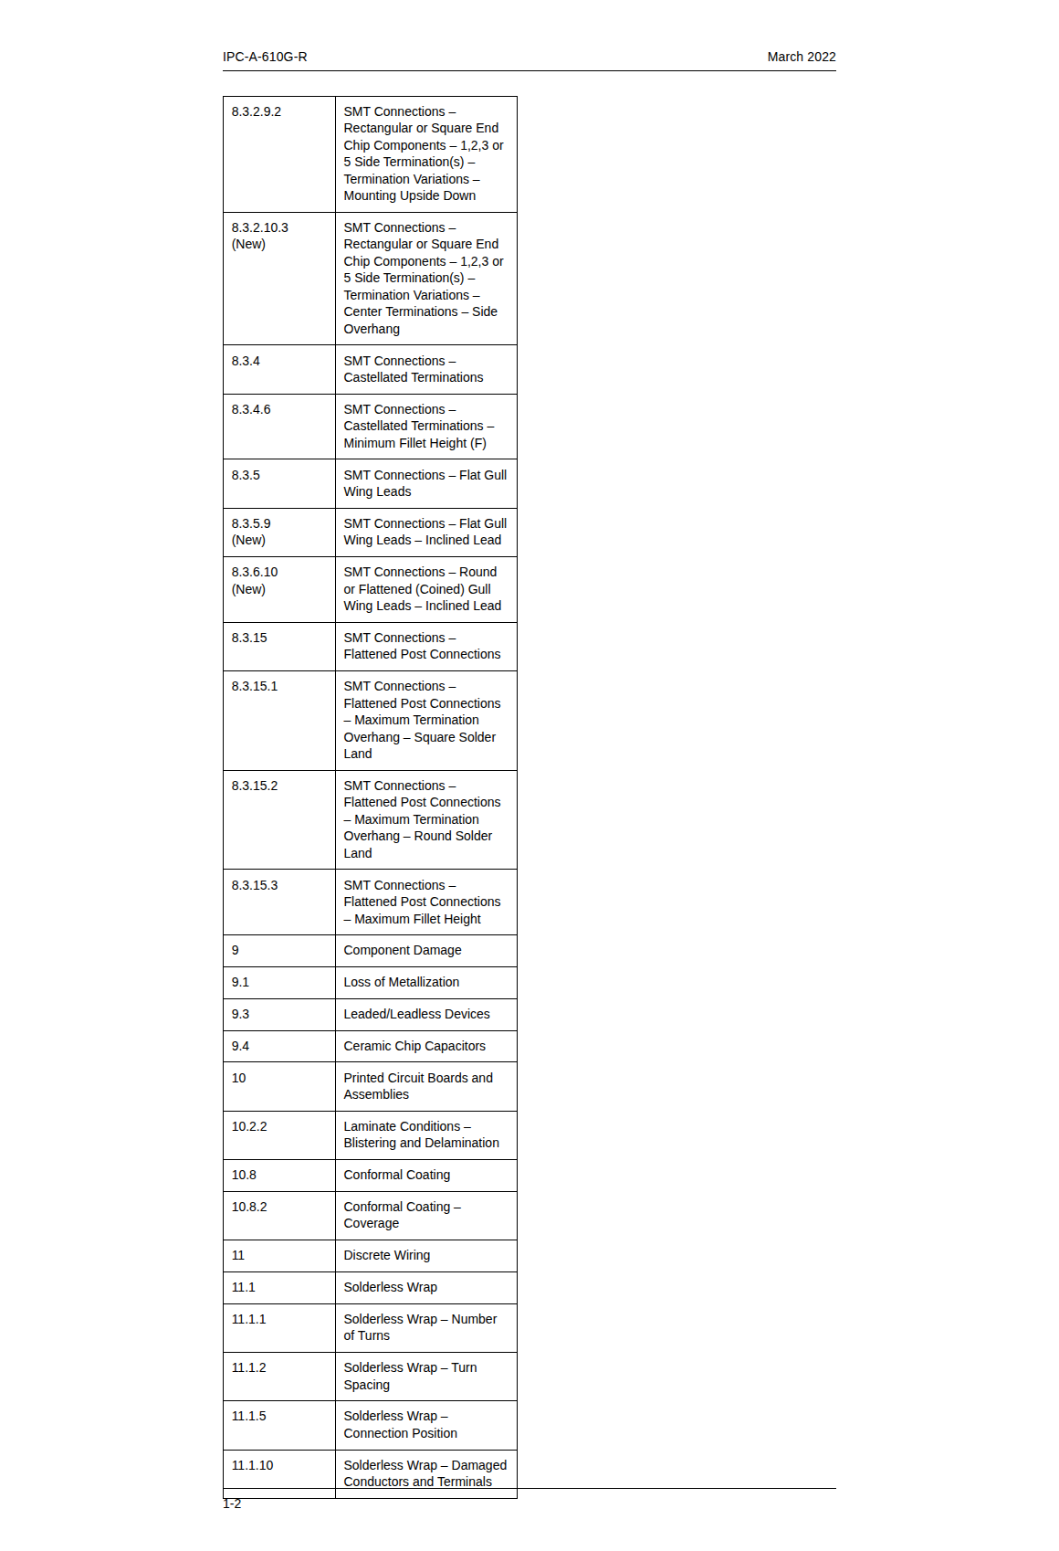IPC-A-610G-R March 2022
| 8.3.2.9.2 | SMT Connections – Rectangular or Square End Chip Components – 1,2,3 or 5 Side Termination(s) – Termination Variations – Mounting Upside Down |
| 8.3.2.10.3 (New) | SMT Connections – Rectangular or Square End Chip Components – 1,2,3 or 5 Side Termination(s) – Termination Variations – Center Terminations – Side Overhang |
| 8.3.4 | SMT Connections – Castellated Terminations |
| 8.3.4.6 | SMT Connections – Castellated Terminations – Minimum Fillet Height (F) |
| 8.3.5 | SMT Connections – Flat Gull Wing Leads |
| 8.3.5.9 (New) | SMT Connections – Flat Gull Wing Leads – Inclined Lead |
| 8.3.6.10 (New) | SMT Connections – Round or Flattened (Coined) Gull Wing Leads – Inclined Lead |
| 8.3.15 | SMT Connections – Flattened Post Connections |
| 8.3.15.1 | SMT Connections – Flattened Post Connections – Maximum Termination Overhang – Square Solder Land |
| 8.3.15.2 | SMT Connections – Flattened Post Connections – Maximum Termination Overhang – Round Solder Land |
| 8.3.15.3 | SMT Connections – Flattened Post Connections – Maximum Fillet Height |
| 9 | Component Damage |
| 9.1 | Loss of Metallization |
| 9.3 | Leaded/Leadless Devices |
| 9.4 | Ceramic Chip Capacitors |
| 10 | Printed Circuit Boards and Assemblies |
| 10.2.2 | Laminate Conditions – Blistering and Delamination |
| 10.8 | Conformal Coating |
| 10.8.2 | Conformal Coating – Coverage |
| 11 | Discrete Wiring |
| 11.1 | Solderless Wrap |
| 11.1.1 | Solderless Wrap – Number of Turns |
| 11.1.2 | Solderless Wrap – Turn Spacing |
| 11.1.5 | Solderless Wrap – Connection Position |
| 11.1.10 | Solderless Wrap – Damaged Conductors and Terminals |
1-2